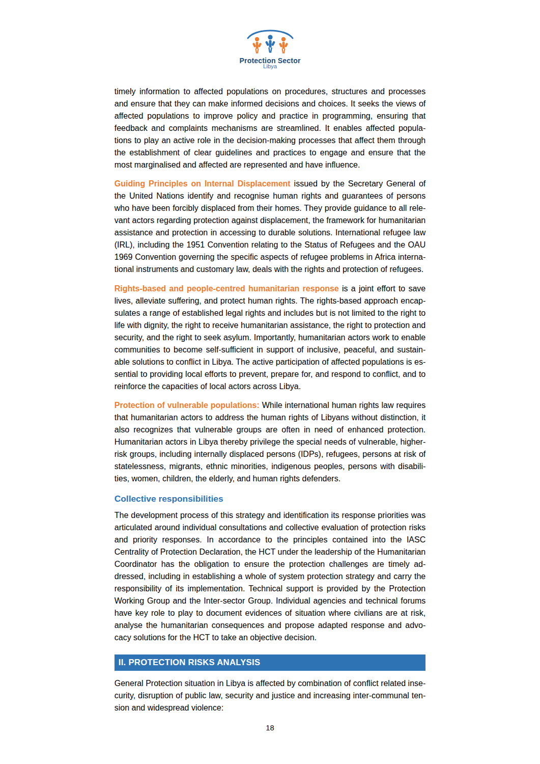Protection Sector
Libya
timely information to affected populations on procedures, structures and processes and ensure that they can make informed decisions and choices. It seeks the views of affected populations to improve policy and practice in programming, ensuring that feedback and complaints mechanisms are streamlined. It enables affected populations to play an active role in the decision-making processes that affect them through the establishment of clear guidelines and practices to engage and ensure that the most marginalised and affected are represented and have influence.
Guiding Principles on Internal Displacement issued by the Secretary General of the United Nations identify and recognise human rights and guarantees of persons who have been forcibly displaced from their homes. They provide guidance to all relevant actors regarding protection against displacement, the framework for humanitarian assistance and protection in accessing to durable solutions. International refugee law (IRL), including the 1951 Convention relating to the Status of Refugees and the OAU 1969 Convention governing the specific aspects of refugee problems in Africa international instruments and customary law, deals with the rights and protection of refugees.
Rights-based and people-centred humanitarian response is a joint effort to save lives, alleviate suffering, and protect human rights. The rights-based approach encapsulates a range of established legal rights and includes but is not limited to the right to life with dignity, the right to receive humanitarian assistance, the right to protection and security, and the right to seek asylum. Importantly, humanitarian actors work to enable communities to become self-sufficient in support of inclusive, peaceful, and sustainable solutions to conflict in Libya. The active participation of affected populations is essential to providing local efforts to prevent, prepare for, and respond to conflict, and to reinforce the capacities of local actors across Libya.
Protection of vulnerable populations: While international human rights law requires that humanitarian actors to address the human rights of Libyans without distinction, it also recognizes that vulnerable groups are often in need of enhanced protection. Humanitarian actors in Libya thereby privilege the special needs of vulnerable, higher-risk groups, including internally displaced persons (IDPs), refugees, persons at risk of statelessness, migrants, ethnic minorities, indigenous peoples, persons with disabilities, women, children, the elderly, and human rights defenders.
Collective responsibilities
The development process of this strategy and identification its response priorities was articulated around individual consultations and collective evaluation of protection risks and priority responses. In accordance to the principles contained into the IASC Centrality of Protection Declaration, the HCT under the leadership of the Humanitarian Coordinator has the obligation to ensure the protection challenges are timely addressed, including in establishing a whole of system protection strategy and carry the responsibility of its implementation. Technical support is provided by the Protection Working Group and the Inter-sector Group. Individual agencies and technical forums have key role to play to document evidences of situation where civilians are at risk, analyse the humanitarian consequences and propose adapted response and advocacy solutions for the HCT to take an objective decision.
II. PROTECTION RISKS ANALYSIS
General Protection situation in Libya is affected by combination of conflict related insecurity, disruption of public law, security and justice and increasing inter-communal tension and widespread violence:
18